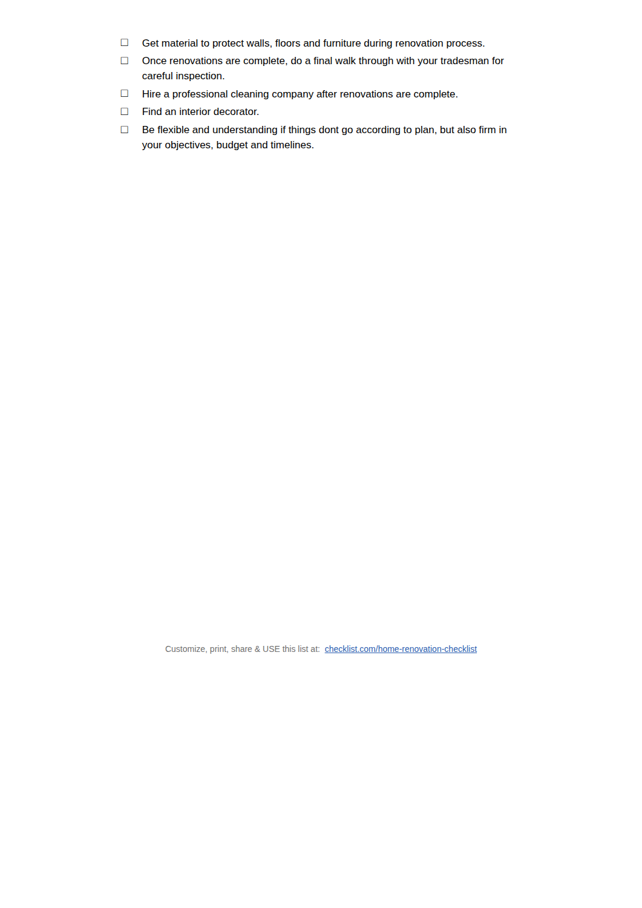Get material to protect walls, floors and furniture during renovation process.
Once renovations are complete, do a final walk through with your tradesman for careful inspection.
Hire a professional cleaning company after renovations are complete.
Find an interior decorator.
Be flexible and understanding if things dont go according to plan, but also firm in your objectives, budget and timelines.
Customize, print, share & USE this list at: checklist.com/home-renovation-checklist